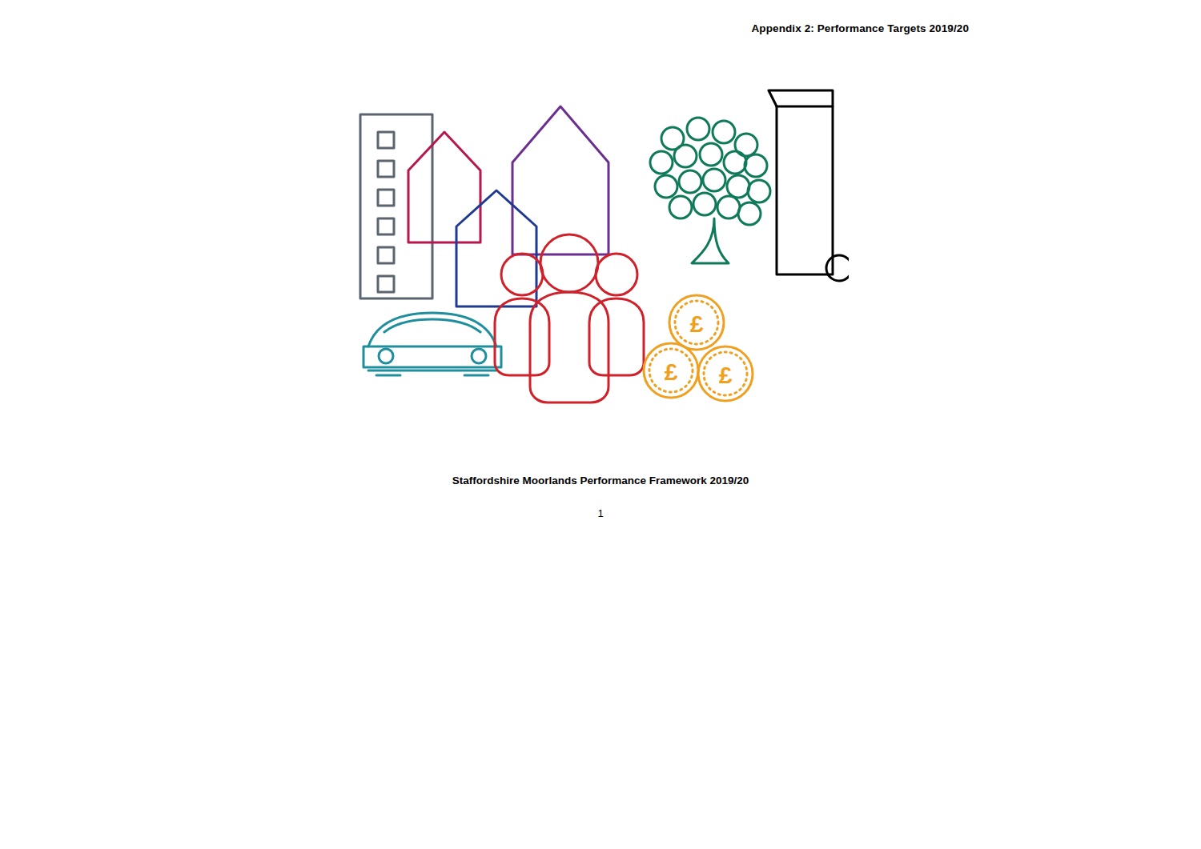Appendix 2: Performance Targets 2019/20
£ £ £
Staffordshire Moorlands Performance Framework 2019/20
1